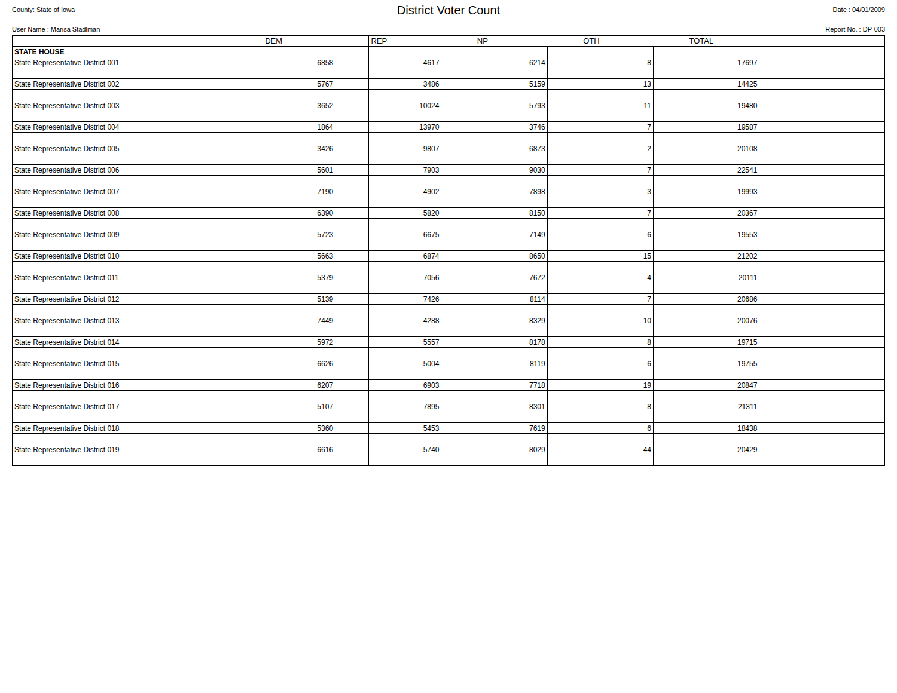County: State of Iowa
District Voter Count
Date : 04/01/2009
User Name : Marisa Stadlman
Report No. : DP-003
| | DEM | REP | NP | OTH | TOTAL |
| STATE HOUSE | | | | | | | | | | |
| State Representative District 001 | 6858 | | 4617 | | 6214 | | 8 | | 17697 | |
| State Representative District 002 | 5767 | | 3486 | | 5159 | | 13 | | 14425 | |
| State Representative District 003 | 3652 | | 10024 | | 5793 | | 11 | | 19480 | |
| State Representative District 004 | 1864 | | 13970 | | 3746 | | 7 | | 19587 | |
| State Representative District 005 | 3426 | | 9807 | | 6873 | | 2 | | 20108 | |
| State Representative District 006 | 5601 | | 7903 | | 9030 | | 7 | | 22541 | |
| State Representative District 007 | 7190 | | 4902 | | 7898 | | 3 | | 19993 | |
| State Representative District 008 | 6390 | | 5820 | | 8150 | | 7 | | 20367 | |
| State Representative District 009 | 5723 | | 6675 | | 7149 | | 6 | | 19553 | |
| State Representative District 010 | 5663 | | 6874 | | 8650 | | 15 | | 21202 | |
| State Representative District 011 | 5379 | | 7056 | | 7672 | | 4 | | 20111 | |
| State Representative District 012 | 5139 | | 7426 | | 8114 | | 7 | | 20686 | |
| State Representative District 013 | 7449 | | 4288 | | 8329 | | 10 | | 20076 | |
| State Representative District 014 | 5972 | | 5557 | | 8178 | | 8 | | 19715 | |
| State Representative District 015 | 6626 | | 5004 | | 8119 | | 6 | | 19755 | |
| State Representative District 016 | 6207 | | 6903 | | 7718 | | 19 | | 20847 | |
| State Representative District 017 | 5107 | | 7895 | | 8301 | | 8 | | 21311 | |
| State Representative District 018 | 5360 | | 5453 | | 7619 | | 6 | | 18438 | |
| State Representative District 019 | 6616 | | 5740 | | 8029 | | 44 | | 20429 | |